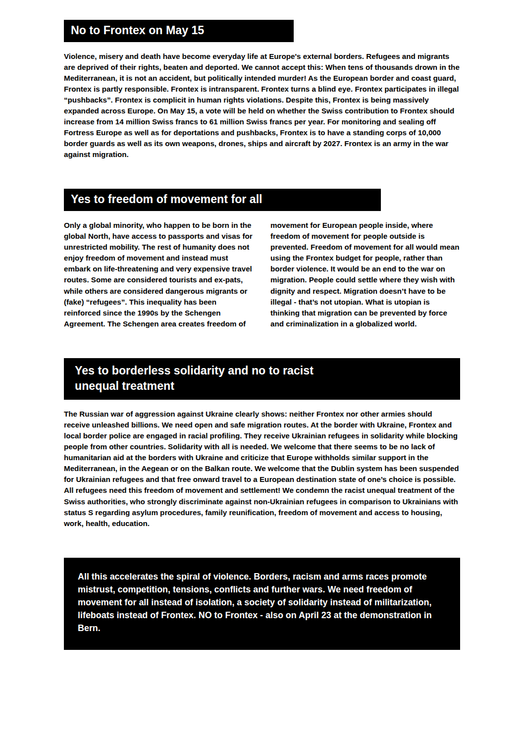No to Frontex on May 15
Violence, misery and death have become everyday life at Europe's external borders. Refugees and migrants are deprived of their rights, beaten and deported. We cannot accept this: When tens of thousands drown in the Mediterranean, it is not an accident, but politically intended murder! As the European border and coast guard, Frontex is partly responsible. Frontex is intransparent. Frontex turns a blind eye. Frontex participates in illegal “pushbacks”. Frontex is complicit in human rights violations. Despite this, Frontex is being massively expanded across Europe. On May 15, a vote will be held on whether the Swiss contribution to Frontex should increase from 14 million Swiss francs to 61 million Swiss francs per year. For monitoring and sealing off Fortress Europe as well as for deportations and pushbacks, Frontex is to have a standing corps of 10,000 border guards as well as its own weapons, drones, ships and aircraft by 2027. Frontex is an army in the war against migration.
Yes to freedom of movement for all
Only a global minority, who happen to be born in the global North, have access to passports and visas for unrestricted mobility. The rest of humanity does not enjoy freedom of movement and instead must embark on life-threatening and very expensive travel routes. Some are considered tourists and ex-pats, while others are considered dangerous migrants or (fake) “refugees”. This inequality has been reinforced since the 1990s by the Schengen Agreement. The Schengen area creates freedom of movement for European people inside, where freedom of movement for people outside is prevented. Freedom of movement for all would mean using the Frontex budget for people, rather than border violence. It would be an end to the war on migration. People could settle where they wish with dignity and respect. Migration doesn’t have to be illegal - that’s not utopian. What is utopian is thinking that migration can be prevented by force and criminalization in a globalized world.
Yes to borderless solidarity and no to racist
unequal treatment
The Russian war of aggression against Ukraine clearly shows: neither Frontex nor other armies should receive unleashed billions. We need open and safe migration routes. At the border with Ukraine, Frontex and local border police are engaged in racial profiling. They receive Ukrainian refugees in solidarity while blocking people from other countries. Solidarity with all is needed. We welcome that there seems to be no lack of humanitarian aid at the borders with Ukraine and criticize that Europe withholds similar support in the Mediterranean, in the Aegean or on the Balkan route. We welcome that the Dublin system has been suspended for Ukrainian refugees and that free onward travel to a European destination state of one’s choice is possible. All refugees need this freedom of movement and settlement! We condemn the racist unequal treatment of the Swiss authorities, who strongly discriminate against non-Ukrainian refugees in comparison to Ukrainians with status S regarding asylum procedures, family reunification, freedom of movement and access to housing, work, health, education.
All this accelerates the spiral of violence. Borders, racism and arms races promote mistrust, competition, tensions, conflicts and further wars. We need freedom of movement for all instead of isolation, a society of solidarity instead of militarization, lifeboats instead of Frontex. NO to Frontex - also on April 23 at the demonstration in Bern.